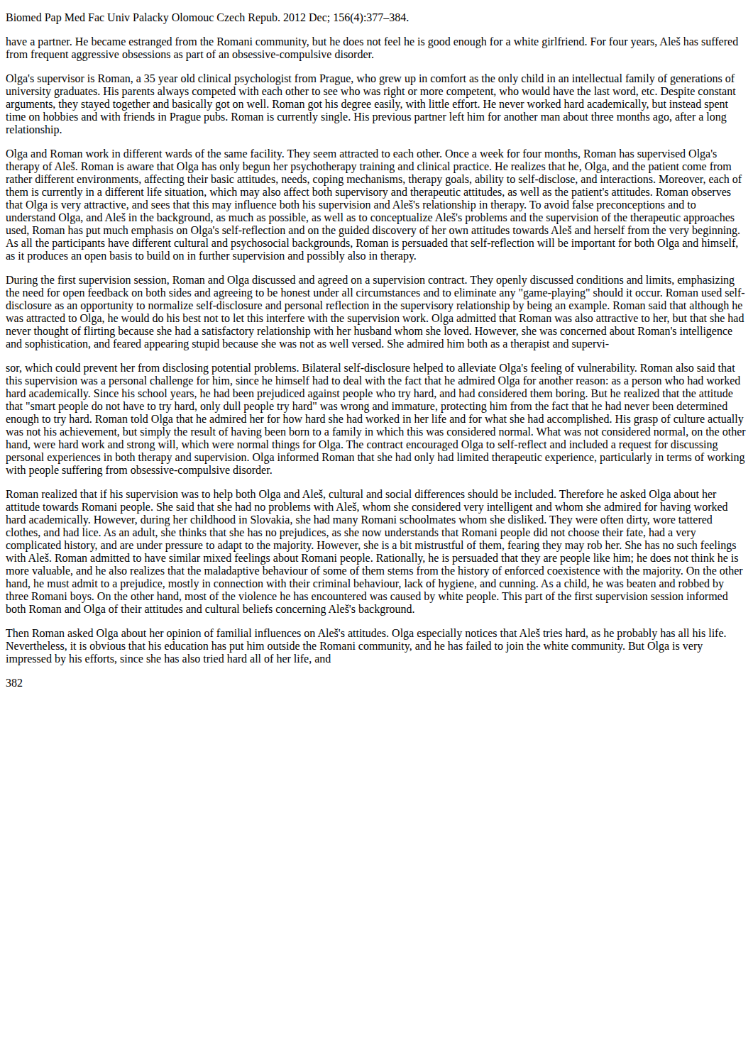Biomed Pap Med Fac Univ Palacky Olomouc Czech Repub. 2012 Dec; 156(4):377–384.
have a partner. He became estranged from the Romani community, but he does not feel he is good enough for a white girlfriend. For four years, Aleš has suffered from frequent aggressive obsessions as part of an obsessive-compulsive disorder.
Olga's supervisor is Roman, a 35 year old clinical psychologist from Prague, who grew up in comfort as the only child in an intellectual family of generations of university graduates. His parents always competed with each other to see who was right or more competent, who would have the last word, etc. Despite constant arguments, they stayed together and basically got on well. Roman got his degree easily, with little effort. He never worked hard academically, but instead spent time on hobbies and with friends in Prague pubs. Roman is currently single. His previous partner left him for another man about three months ago, after a long relationship.
Olga and Roman work in different wards of the same facility. They seem attracted to each other. Once a week for four months, Roman has supervised Olga's therapy of Aleš. Roman is aware that Olga has only begun her psychotherapy training and clinical practice. He realizes that he, Olga, and the patient come from rather different environments, affecting their basic attitudes, needs, coping mechanisms, therapy goals, ability to self-disclose, and interactions. Moreover, each of them is currently in a different life situation, which may also affect both supervisory and therapeutic attitudes, as well as the patient's attitudes. Roman observes that Olga is very attractive, and sees that this may influence both his supervision and Aleš's relationship in therapy. To avoid false preconceptions and to understand Olga, and Aleš in the background, as much as possible, as well as to conceptualize Aleš's problems and the supervision of the therapeutic approaches used, Roman has put much emphasis on Olga's self-reflection and on the guided discovery of her own attitudes towards Aleš and herself from the very beginning. As all the participants have different cultural and psychosocial backgrounds, Roman is persuaded that self-reflection will be important for both Olga and himself, as it produces an open basis to build on in further supervision and possibly also in therapy.
During the first supervision session, Roman and Olga discussed and agreed on a supervision contract. They openly discussed conditions and limits, emphasizing the need for open feedback on both sides and agreeing to be honest under all circumstances and to eliminate any "game-playing" should it occur. Roman used self-disclosure as an opportunity to normalize self-disclosure and personal reflection in the supervisory relationship by being an example. Roman said that although he was attracted to Olga, he would do his best not to let this interfere with the supervision work. Olga admitted that Roman was also attractive to her, but that she had never thought of flirting because she had a satisfactory relationship with her husband whom she loved. However, she was concerned about Roman's intelligence and sophistication, and feared appearing stupid because she was not as well versed. She admired him both as a therapist and supervi-
sor, which could prevent her from disclosing potential problems. Bilateral self-disclosure helped to alleviate Olga's feeling of vulnerability. Roman also said that this supervision was a personal challenge for him, since he himself had to deal with the fact that he admired Olga for another reason: as a person who had worked hard academically. Since his school years, he had been prejudiced against people who try hard, and had considered them boring. But he realized that the attitude that "smart people do not have to try hard, only dull people try hard" was wrong and immature, protecting him from the fact that he had never been determined enough to try hard. Roman told Olga that he admired her for how hard she had worked in her life and for what she had accomplished. His grasp of culture actually was not his achievement, but simply the result of having been born to a family in which this was considered normal. What was not considered normal, on the other hand, were hard work and strong will, which were normal things for Olga. The contract encouraged Olga to self-reflect and included a request for discussing personal experiences in both therapy and supervision. Olga informed Roman that she had only had limited therapeutic experience, particularly in terms of working with people suffering from obsessive-compulsive disorder.
Roman realized that if his supervision was to help both Olga and Aleš, cultural and social differences should be included. Therefore he asked Olga about her attitude towards Romani people. She said that she had no problems with Aleš, whom she considered very intelligent and whom she admired for having worked hard academically. However, during her childhood in Slovakia, she had many Romani schoolmates whom she disliked. They were often dirty, wore tattered clothes, and had lice. As an adult, she thinks that she has no prejudices, as she now understands that Romani people did not choose their fate, had a very complicated history, and are under pressure to adapt to the majority. However, she is a bit mistrustful of them, fearing they may rob her. She has no such feelings with Aleš. Roman admitted to have similar mixed feelings about Romani people. Rationally, he is persuaded that they are people like him; he does not think he is more valuable, and he also realizes that the maladaptive behaviour of some of them stems from the history of enforced coexistence with the majority. On the other hand, he must admit to a prejudice, mostly in connection with their criminal behaviour, lack of hygiene, and cunning. As a child, he was beaten and robbed by three Romani boys. On the other hand, most of the violence he has encountered was caused by white people. This part of the first supervision session informed both Roman and Olga of their attitudes and cultural beliefs concerning Aleš's background.
Then Roman asked Olga about her opinion of familial influences on Aleš's attitudes. Olga especially notices that Aleš tries hard, as he probably has all his life. Nevertheless, it is obvious that his education has put him outside the Romani community, and he has failed to join the white community. But Olga is very impressed by his efforts, since she has also tried hard all of her life, and
382